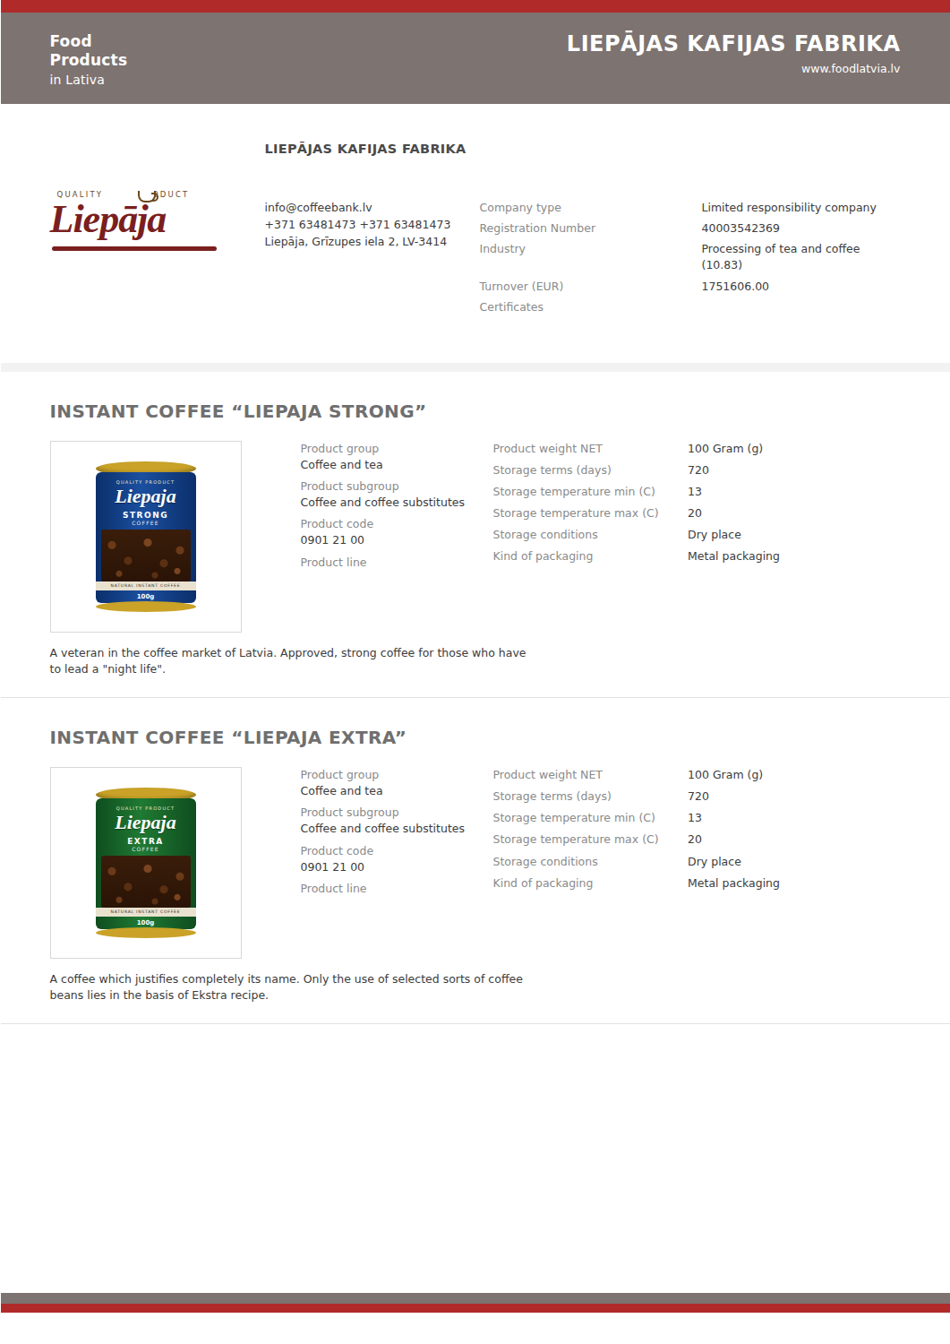Food
Products in Lativa
LIEPĀJAS KAFIJAS FABRIKA
www.foodlatvia.lv
LIEPĀJAS KAFIJAS FABRIKA
Quality Product Liepāja
info@coffeebank.lv
+371 63481473 +371 63481473
Liepāja, Grīzupes iela 2, LV-3414
| Company type | Limited responsibility company |
| Registration Number | 40003542369 |
| Industry | Processing of tea and coffee (10.83) |
| Turnover (EUR) | 1751606.00 |
| Certificates | |
Instant coffee “Liepaja Strong”
Quality Product
Liepaja
Strong
Coffee
Natural Instant Coffee
100g
Product group
Coffee and tea
Product subgroup
Coffee and coffee substitutes
Product code
0901 21 00
Product line
| Product weight NET | 100 Gram (g) |
| Storage terms (days) | 720 |
| Storage temperature min (C) | 13 |
| Storage temperature max (C) | 20 |
| Storage conditions | Dry place |
| Kind of packaging | Metal packaging |
A veteran in the coffee market of Latvia. Approved, strong coffee for those who have to lead a "night life".
Instant coffee “Liepaja Extra”
Quality Product
Liepaja
Extra
Coffee
Natural Instant Coffee
100g
Product group
Coffee and tea
Product subgroup
Coffee and coffee substitutes
Product code
0901 21 00
Product line
| Product weight NET | 100 Gram (g) |
| Storage terms (days) | 720 |
| Storage temperature min (C) | 13 |
| Storage temperature max (C) | 20 |
| Storage conditions | Dry place |
| Kind of packaging | Metal packaging |
A coffee which justifies completely its name. Only the use of selected sorts of coffee beans lies in the basis of Ekstra recipe.